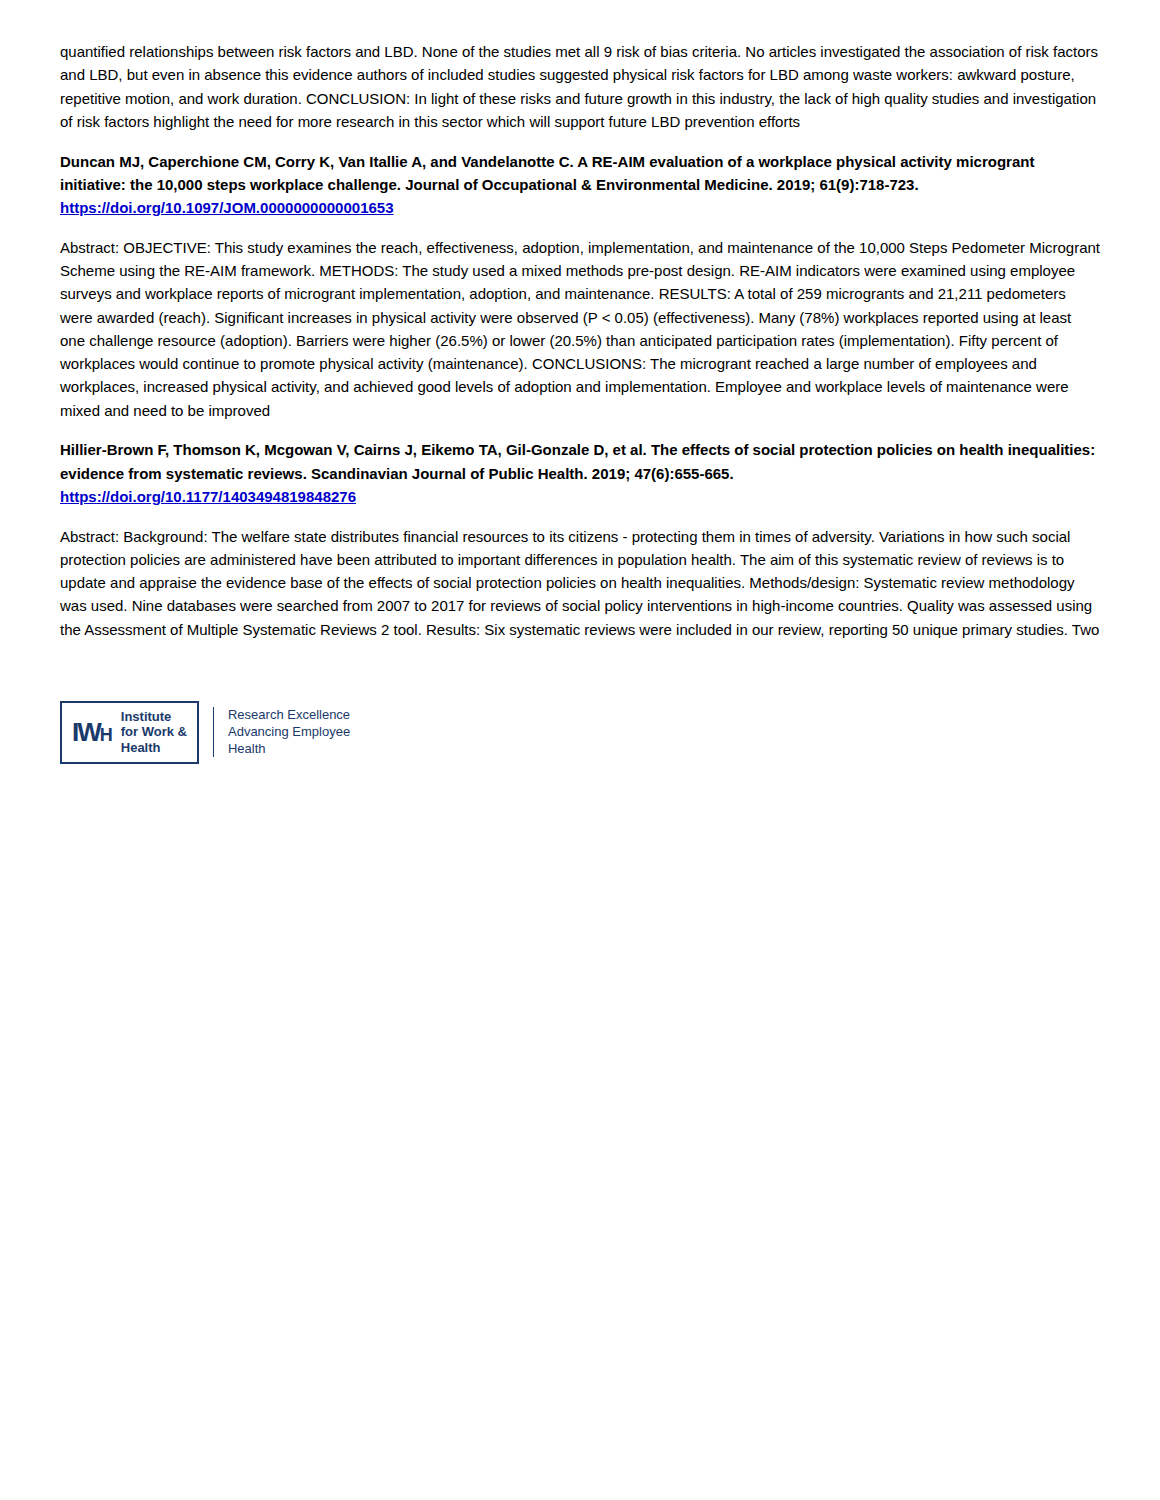quantified relationships between risk factors and LBD. None of the studies met all 9 risk of bias criteria. No articles investigated the association of risk factors and LBD, but even in absence this evidence authors of included studies suggested physical risk factors for LBD among waste workers: awkward posture, repetitive motion, and work duration. CONCLUSION: In light of these risks and future growth in this industry, the lack of high quality studies and investigation of risk factors highlight the need for more research in this sector which will support future LBD prevention efforts
Duncan MJ, Caperchione CM, Corry K, Van Itallie A, and Vandelanotte C. A RE-AIM evaluation of a workplace physical activity microgrant initiative: the 10,000 steps workplace challenge. Journal of Occupational & Environmental Medicine. 2019; 61(9):718-723.
https://doi.org/10.1097/JOM.0000000000001653
Abstract: OBJECTIVE: This study examines the reach, effectiveness, adoption, implementation, and maintenance of the 10,000 Steps Pedometer Microgrant Scheme using the RE-AIM framework. METHODS: The study used a mixed methods pre-post design. RE-AIM indicators were examined using employee surveys and workplace reports of microgrant implementation, adoption, and maintenance. RESULTS: A total of 259 microgrants and 21,211 pedometers were awarded (reach). Significant increases in physical activity were observed (P < 0.05) (effectiveness). Many (78%) workplaces reported using at least one challenge resource (adoption). Barriers were higher (26.5%) or lower (20.5%) than anticipated participation rates (implementation). Fifty percent of workplaces would continue to promote physical activity (maintenance). CONCLUSIONS: The microgrant reached a large number of employees and workplaces, increased physical activity, and achieved good levels of adoption and implementation. Employee and workplace levels of maintenance were mixed and need to be improved
Hillier-Brown F, Thomson K, Mcgowan V, Cairns J, Eikemo TA, Gil-Gonzale D, et al. The effects of social protection policies on health inequalities: evidence from systematic reviews. Scandinavian Journal of Public Health. 2019; 47(6):655-665.
https://doi.org/10.1177/1403494819848276
Abstract: Background: The welfare state distributes financial resources to its citizens - protecting them in times of adversity. Variations in how such social protection policies are administered have been attributed to important differences in population health. The aim of this systematic review of reviews is to update and appraise the evidence base of the effects of social protection policies on health inequalities. Methods/design: Systematic review methodology was used. Nine databases were searched from 2007 to 2017 for reviews of social policy interventions in high-income countries. Quality was assessed using the Assessment of Multiple Systematic Reviews 2 tool. Results: Six systematic reviews were included in our review, reporting 50 unique primary studies. Two
IWH Institute
for Work &
Health
Research Excellence
Advancing Employee
Health